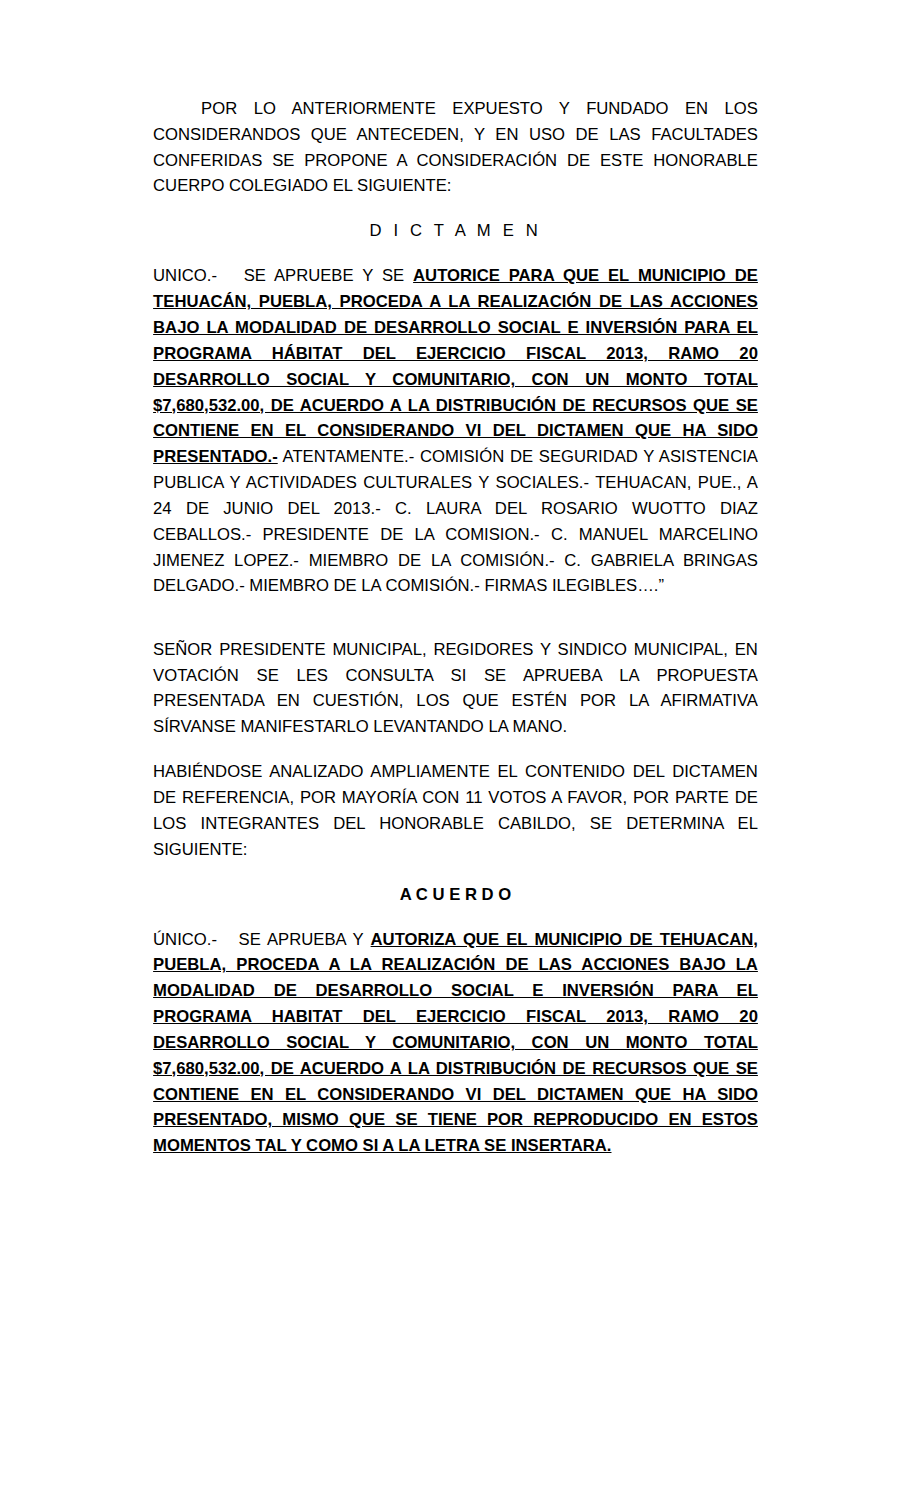POR LO ANTERIORMENTE EXPUESTO Y FUNDADO EN LOS CONSIDERANDOS QUE ANTECEDEN, Y EN USO DE LAS FACULTADES CONFERIDAS SE PROPONE A CONSIDERACIÓN DE ESTE HONORABLE CUERPO COLEGIADO EL SIGUIENTE:
D I C T A M E N
UNICO.- SE APRUEBE Y SE AUTORICE PARA QUE EL MUNICIPIO DE TEHUACÁN, PUEBLA, PROCEDA A LA REALIZACIÓN DE LAS ACCIONES BAJO LA MODALIDAD DE DESARROLLO SOCIAL E INVERSIÓN PARA EL PROGRAMA HÁBITAT DEL EJERCICIO FISCAL 2013, RAMO 20 DESARROLLO SOCIAL Y COMUNITARIO, CON UN MONTO TOTAL $7,680,532.00, DE ACUERDO A LA DISTRIBUCIÓN DE RECURSOS QUE SE CONTIENE EN EL CONSIDERANDO VI DEL DICTAMEN QUE HA SIDO PRESENTADO.- ATENTAMENTE.- COMISIÓN DE SEGURIDAD Y ASISTENCIA PUBLICA Y ACTIVIDADES CULTURALES Y SOCIALES.- TEHUACAN, PUE., A 24 DE JUNIO DEL 2013.- C. LAURA DEL ROSARIO WUOTTO DIAZ CEBALLOS.- PRESIDENTE DE LA COMISION.- C. MANUEL MARCELINO JIMENEZ LOPEZ.- MIEMBRO DE LA COMISIÓN.- C. GABRIELA BRINGAS DELGADO.- MIEMBRO DE LA COMISIÓN.- FIRMAS ILEGIBLES….”
SEÑOR PRESIDENTE MUNICIPAL, REGIDORES Y SINDICO MUNICIPAL, EN VOTACIÓN SE LES CONSULTA SI SE APRUEBA LA PROPUESTA PRESENTADA EN CUESTIÓN, LOS QUE ESTÉN POR LA AFIRMATIVA SÍRVANSE MANIFESTARLO LEVANTANDO LA MANO.
HABIÉNDOSE ANALIZADO AMPLIAMENTE EL CONTENIDO DEL DICTAMEN DE REFERENCIA, POR MAYORÍA CON 11 VOTOS A FAVOR, POR PARTE DE LOS INTEGRANTES DEL HONORABLE CABILDO, SE DETERMINA EL SIGUIENTE:
A C U E R D O
ÚNICO.- SE APRUEBA Y AUTORIZA QUE EL MUNICIPIO DE TEHUACAN, PUEBLA, PROCEDA A LA REALIZACIÓN DE LAS ACCIONES BAJO LA MODALIDAD DE DESARROLLO SOCIAL E INVERSIÓN PARA EL PROGRAMA HABITAT DEL EJERCICIO FISCAL 2013, RAMO 20 DESARROLLO SOCIAL Y COMUNITARIO, CON UN MONTO TOTAL $7,680,532.00, DE ACUERDO A LA DISTRIBUCIÓN DE RECURSOS QUE SE CONTIENE EN EL CONSIDERANDO VI DEL DICTAMEN QUE HA SIDO PRESENTADO, MISMO QUE SE TIENE POR REPRODUCIDO EN ESTOS MOMENTOS TAL Y COMO SI A LA LETRA SE INSERTARA.